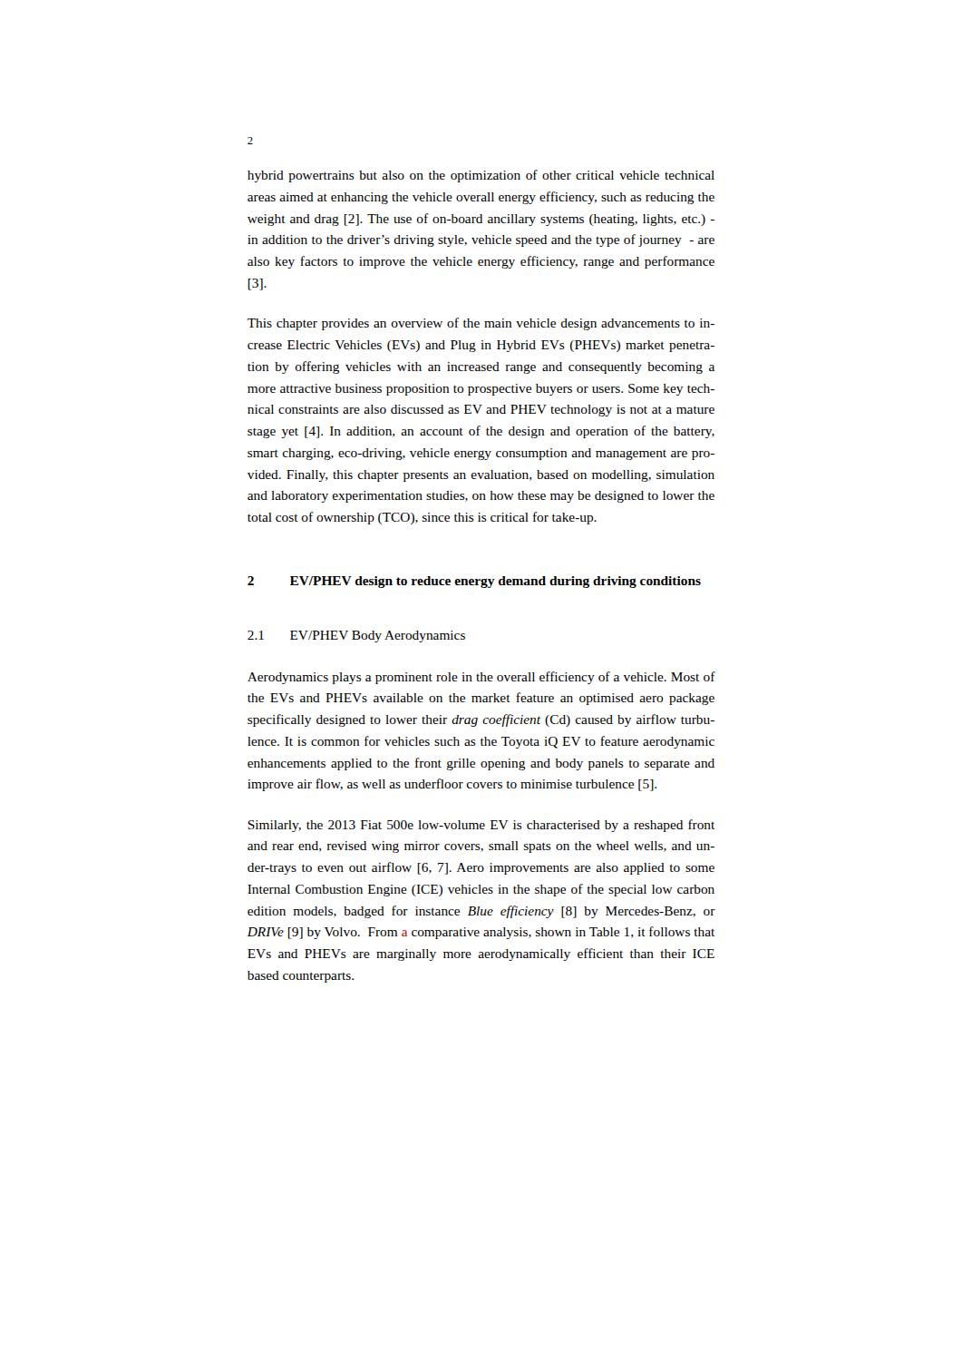2
hybrid powertrains but also on the optimization of other critical vehicle technical areas aimed at enhancing the vehicle overall energy efficiency, such as reducing the weight and drag [2]. The use of on-board ancillary systems (heating, lights, etc.) - in addition to the driver’s driving style, vehicle speed and the type of journey - are also key factors to improve the vehicle energy efficiency, range and performance [3].
This chapter provides an overview of the main vehicle design advancements to increase Electric Vehicles (EVs) and Plug in Hybrid EVs (PHEVs) market penetration by offering vehicles with an increased range and consequently becoming a more attractive business proposition to prospective buyers or users. Some key technical constraints are also discussed as EV and PHEV technology is not at a mature stage yet [4]. In addition, an account of the design and operation of the battery, smart charging, eco-driving, vehicle energy consumption and management are provided. Finally, this chapter presents an evaluation, based on modelling, simulation and laboratory experimentation studies, on how these may be designed to lower the total cost of ownership (TCO), since this is critical for take-up.
2 EV/PHEV design to reduce energy demand during driving conditions
2.1 EV/PHEV Body Aerodynamics
Aerodynamics plays a prominent role in the overall efficiency of a vehicle. Most of the EVs and PHEVs available on the market feature an optimised aero package specifically designed to lower their drag coefficient (Cd) caused by airflow turbulence. It is common for vehicles such as the Toyota iQ EV to feature aerodynamic enhancements applied to the front grille opening and body panels to separate and improve air flow, as well as underfloor covers to minimise turbulence [5].
Similarly, the 2013 Fiat 500e low-volume EV is characterised by a reshaped front and rear end, revised wing mirror covers, small spats on the wheel wells, and under-trays to even out airflow [6, 7]. Aero improvements are also applied to some Internal Combustion Engine (ICE) vehicles in the shape of the special low carbon edition models, badged for instance Blue efficiency [8] by Mercedes-Benz, or DRIVe [9] by Volvo. From a comparative analysis, shown in Table 1, it follows that EVs and PHEVs are marginally more aerodynamically efficient than their ICE based counterparts.